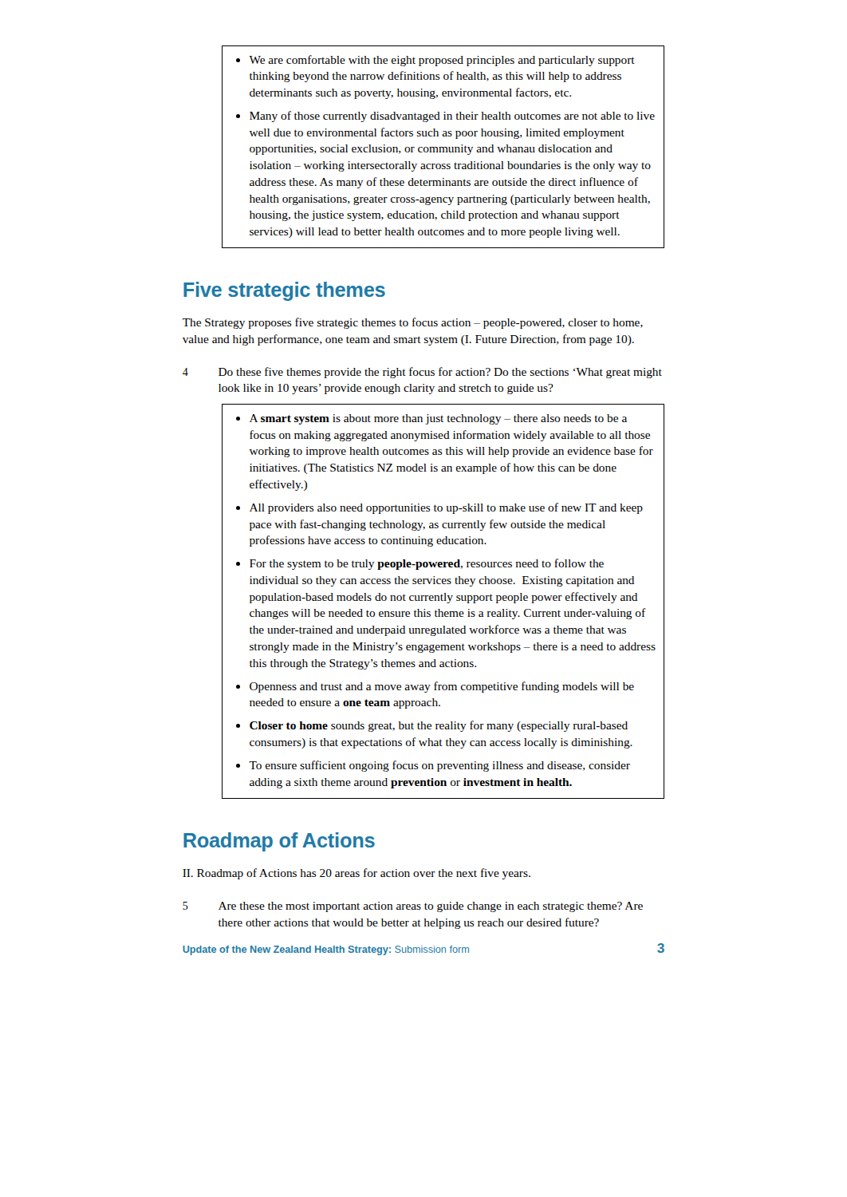We are comfortable with the eight proposed principles and particularly support thinking beyond the narrow definitions of health, as this will help to address determinants such as poverty, housing, environmental factors, etc.
Many of those currently disadvantaged in their health outcomes are not able to live well due to environmental factors such as poor housing, limited employment opportunities, social exclusion, or community and whanau dislocation and isolation – working intersectorally across traditional boundaries is the only way to address these. As many of these determinants are outside the direct influence of health organisations, greater cross-agency partnering (particularly between health, housing, the justice system, education, child protection and whanau support services) will lead to better health outcomes and to more people living well.
Five strategic themes
The Strategy proposes five strategic themes to focus action – people-powered, closer to home, value and high performance, one team and smart system (I. Future Direction, from page 10).
4
Do these five themes provide the right focus for action? Do the sections ‘What great might look like in 10 years’ provide enough clarity and stretch to guide us?
A smart system is about more than just technology – there also needs to be a focus on making aggregated anonymised information widely available to all those working to improve health outcomes as this will help provide an evidence base for initiatives. (The Statistics NZ model is an example of how this can be done effectively.)
All providers also need opportunities to up-skill to make use of new IT and keep pace with fast-changing technology, as currently few outside the medical professions have access to continuing education.
For the system to be truly people-powered, resources need to follow the individual so they can access the services they choose. Existing capitation and population-based models do not currently support people power effectively and changes will be needed to ensure this theme is a reality. Current under-valuing of the under-trained and underpaid unregulated workforce was a theme that was strongly made in the Ministry’s engagement workshops – there is a need to address this through the Strategy’s themes and actions.
Openness and trust and a move away from competitive funding models will be needed to ensure a one team approach.
Closer to home sounds great, but the reality for many (especially rural-based consumers) is that expectations of what they can access locally is diminishing.
To ensure sufficient ongoing focus on preventing illness and disease, consider adding a sixth theme around prevention or investment in health.
Roadmap of Actions
II. Roadmap of Actions has 20 areas for action over the next five years.
5
Are these the most important action areas to guide change in each strategic theme? Are there other actions that would be better at helping us reach our desired future?
Update of the New Zealand Health Strategy: Submission form
3